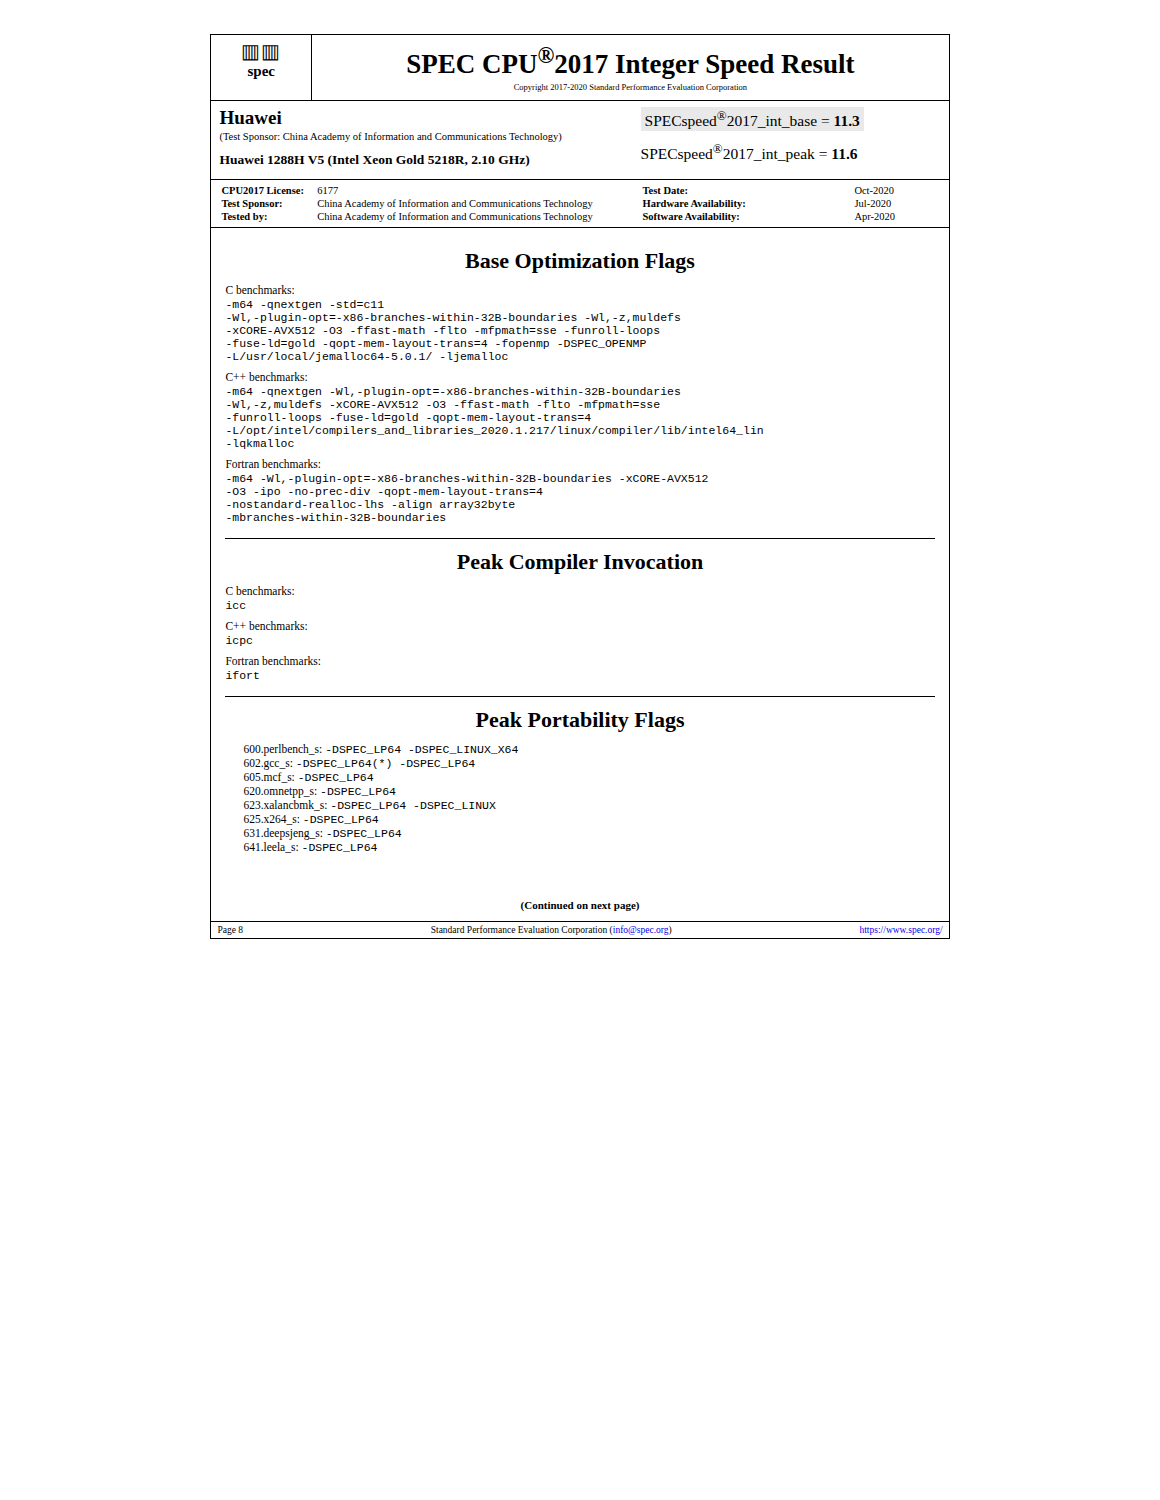▥▥
spec
SPEC CPU®2017 Integer Speed Result
Copyright 2017-2020 Standard Performance Evaluation Corporation
Huawei
(Test Sponsor: China Academy of Information and Communications Technology)
Huawei 1288H V5 (Intel Xeon Gold 5218R, 2.10 GHz)
SPECspeed®2017_int_base = 11.3
SPECspeed®2017_int_peak = 11.6
| CPU2017 License: | 6177 |
| Test Sponsor: | China Academy of Information and Communications Technology |
| Tested by: | China Academy of Information and Communications Technology |
| Test Date: | Oct-2020 |
| Hardware Availability: | Jul-2020 |
| Software Availability: | Apr-2020 |
Base Optimization Flags
C benchmarks:
-m64 -qnextgen -std=c11
-Wl,-plugin-opt=-x86-branches-within-32B-boundaries -Wl,-z,muldefs
-xCORE-AVX512 -O3 -ffast-math -flto -mfpmath=sse -funroll-loops
-fuse-ld=gold -qopt-mem-layout-trans=4 -fopenmp -DSPEC_OPENMP
-L/usr/local/jemalloc64-5.0.1/ -ljemalloc
C++ benchmarks:
-m64 -qnextgen -Wl,-plugin-opt=-x86-branches-within-32B-boundaries
-Wl,-z,muldefs -xCORE-AVX512 -O3 -ffast-math -flto -mfpmath=sse
-funroll-loops -fuse-ld=gold -qopt-mem-layout-trans=4
-L/opt/intel/compilers_and_libraries_2020.1.217/linux/compiler/lib/intel64_lin
-lqkmalloc
Fortran benchmarks:
-m64 -Wl,-plugin-opt=-x86-branches-within-32B-boundaries -xCORE-AVX512
-O3 -ipo -no-prec-div -qopt-mem-layout-trans=4
-nostandard-realloc-lhs -align array32byte
-mbranches-within-32B-boundaries
Peak Compiler Invocation
C benchmarks:
icc
C++ benchmarks:
icpc
Fortran benchmarks:
ifort
Peak Portability Flags
600.perlbench_s: -DSPEC_LP64 -DSPEC_LINUX_X64
602.gcc_s: -DSPEC_LP64(*) -DSPEC_LP64
605.mcf_s: -DSPEC_LP64
620.omnetpp_s: -DSPEC_LP64
623.xalancbmk_s: -DSPEC_LP64 -DSPEC_LINUX
625.x264_s: -DSPEC_LP64
631.deepsjeng_s: -DSPEC_LP64
641.leela_s: -DSPEC_LP64
(Continued on next page)
Page 8
Standard Performance Evaluation Corporation (info@spec.org)
https://www.spec.org/